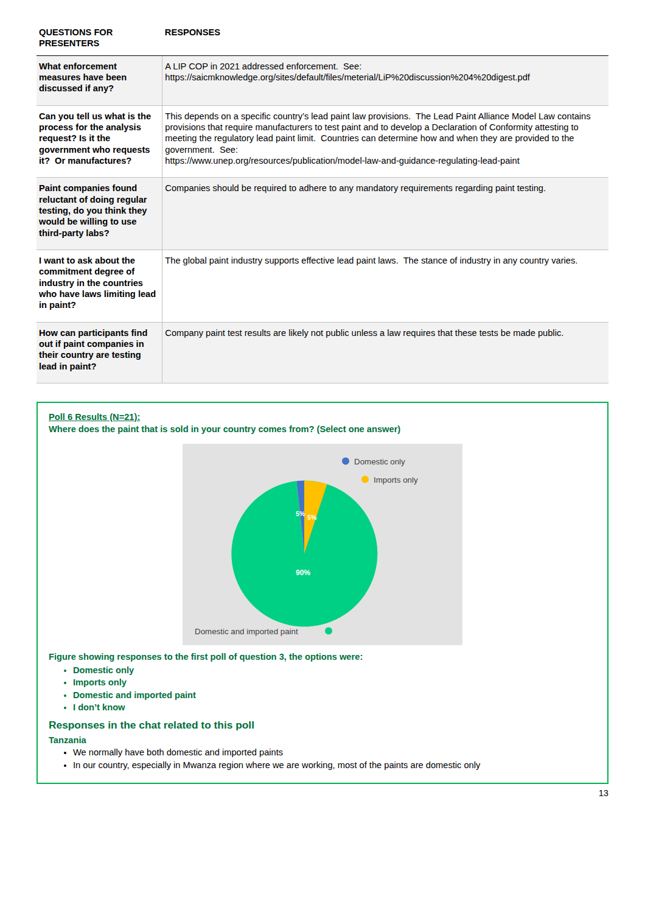| QUESTIONS FOR PRESENTERS | RESPONSES |
| --- | --- |
| What enforcement measures have been discussed if any? | A LIP COP in 2021 addressed enforcement. See: https://saicmknowledge.org/sites/default/files/meterial/LiP%20discussion%204%20digest.pdf |
| Can you tell us what is the process for the analysis request? Is it the government who requests it? Or manufactures? | This depends on a specific country’s lead paint law provisions. The Lead Paint Alliance Model Law contains provisions that require manufacturers to test paint and to develop a Declaration of Conformity attesting to meeting the regulatory lead paint limit. Countries can determine how and when they are provided to the government. See: https://www.unep.org/resources/publication/model-law-and-guidance-regulating-lead-paint |
| Paint companies found reluctant of doing regular testing, do you think they would be willing to use third-party labs? | Companies should be required to adhere to any mandatory requirements regarding paint testing. |
| I want to ask about the commitment degree of industry in the countries who have laws limiting lead in paint? | The global paint industry supports effective lead paint laws. The stance of industry in any country varies. |
| How can participants find out if paint companies in their country are testing lead in paint? | Company paint test results are likely not public unless a law requires that these tests be made public. |
Poll 6 Results (N=21):
Where does the paint that is sold in your country comes from? (Select one answer)
Domestic only Imports only 5% 5% 90% Domestic and imported paint
Figure showing responses to the first poll of question 3, the options were:
Domestic only
Imports only
Domestic and imported paint
I don’t know
Responses in the chat related to this poll
Tanzania
We normally have both domestic and imported paints
In our country, especially in Mwanza region where we are working, most of the paints are domestic only
13